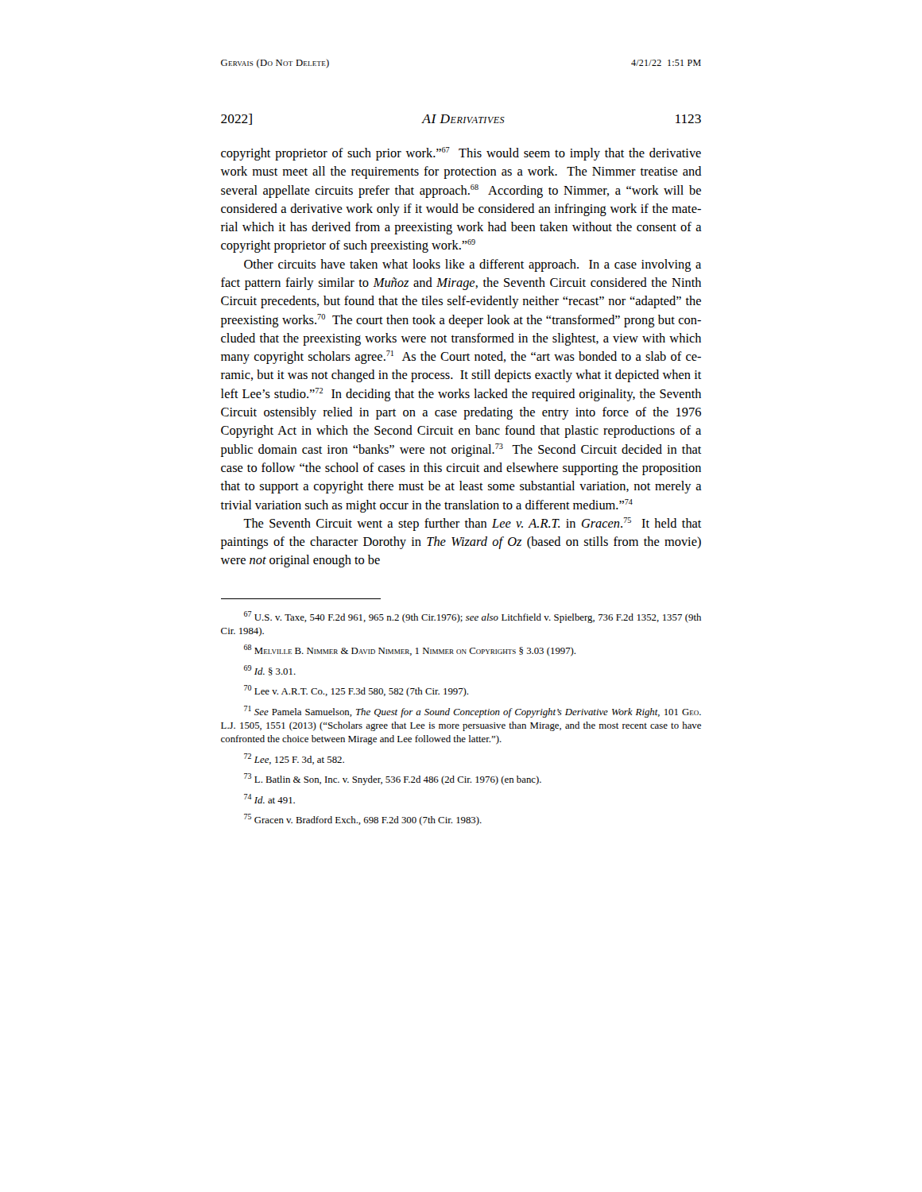Gervais (Do Not Delete) 4/21/22 1:51 PM
2022] AI Derivatives 1123
copyright proprietor of such prior work.”67 This would seem to imply that the derivative work must meet all the requirements for protection as a work. The Nimmer treatise and several appellate circuits prefer that approach.68 According to Nimmer, a “work will be considered a derivative work only if it would be considered an infringing work if the material which it has derived from a preexisting work had been taken without the consent of a copyright proprietor of such preexisting work.”69
Other circuits have taken what looks like a different approach. In a case involving a fact pattern fairly similar to Muñoz and Mirage, the Seventh Circuit considered the Ninth Circuit precedents, but found that the tiles self-evidently neither “recast” nor “adapted” the preexisting works.70 The court then took a deeper look at the “transformed” prong but concluded that the preexisting works were not transformed in the slightest, a view with which many copyright scholars agree.71 As the Court noted, the “art was bonded to a slab of ceramic, but it was not changed in the process. It still depicts exactly what it depicted when it left Lee’s studio.”72 In deciding that the works lacked the required originality, the Seventh Circuit ostensibly relied in part on a case predating the entry into force of the 1976 Copyright Act in which the Second Circuit en banc found that plastic reproductions of a public domain cast iron “banks” were not original.73 The Second Circuit decided in that case to follow “the school of cases in this circuit and elsewhere supporting the proposition that to support a copyright there must be at least some substantial variation, not merely a trivial variation such as might occur in the translation to a different medium.”74
The Seventh Circuit went a step further than Lee v. A.R.T. in Gracen.75 It held that paintings of the character Dorothy in The Wizard of Oz (based on stills from the movie) were not original enough to be
67 U.S. v. Taxe, 540 F.2d 961, 965 n.2 (9th Cir.1976); see also Litchfield v. Spielberg, 736 F.2d 1352, 1357 (9th Cir. 1984).
68 Melville B. Nimmer & David Nimmer, 1 Nimmer on Copyrights § 3.03 (1997).
69 Id. § 3.01.
70 Lee v. A.R.T. Co., 125 F.3d 580, 582 (7th Cir. 1997).
71 See Pamela Samuelson, The Quest for a Sound Conception of Copyright’s Derivative Work Right, 101 Geo. L.J. 1505, 1551 (2013) (“Scholars agree that Lee is more persuasive than Mirage, and the most recent case to have confronted the choice between Mirage and Lee followed the latter.”).
72 Lee, 125 F. 3d, at 582.
73 L. Batlin & Son, Inc. v. Snyder, 536 F.2d 486 (2d Cir. 1976) (en banc).
74 Id. at 491.
75 Gracen v. Bradford Exch., 698 F.2d 300 (7th Cir. 1983).